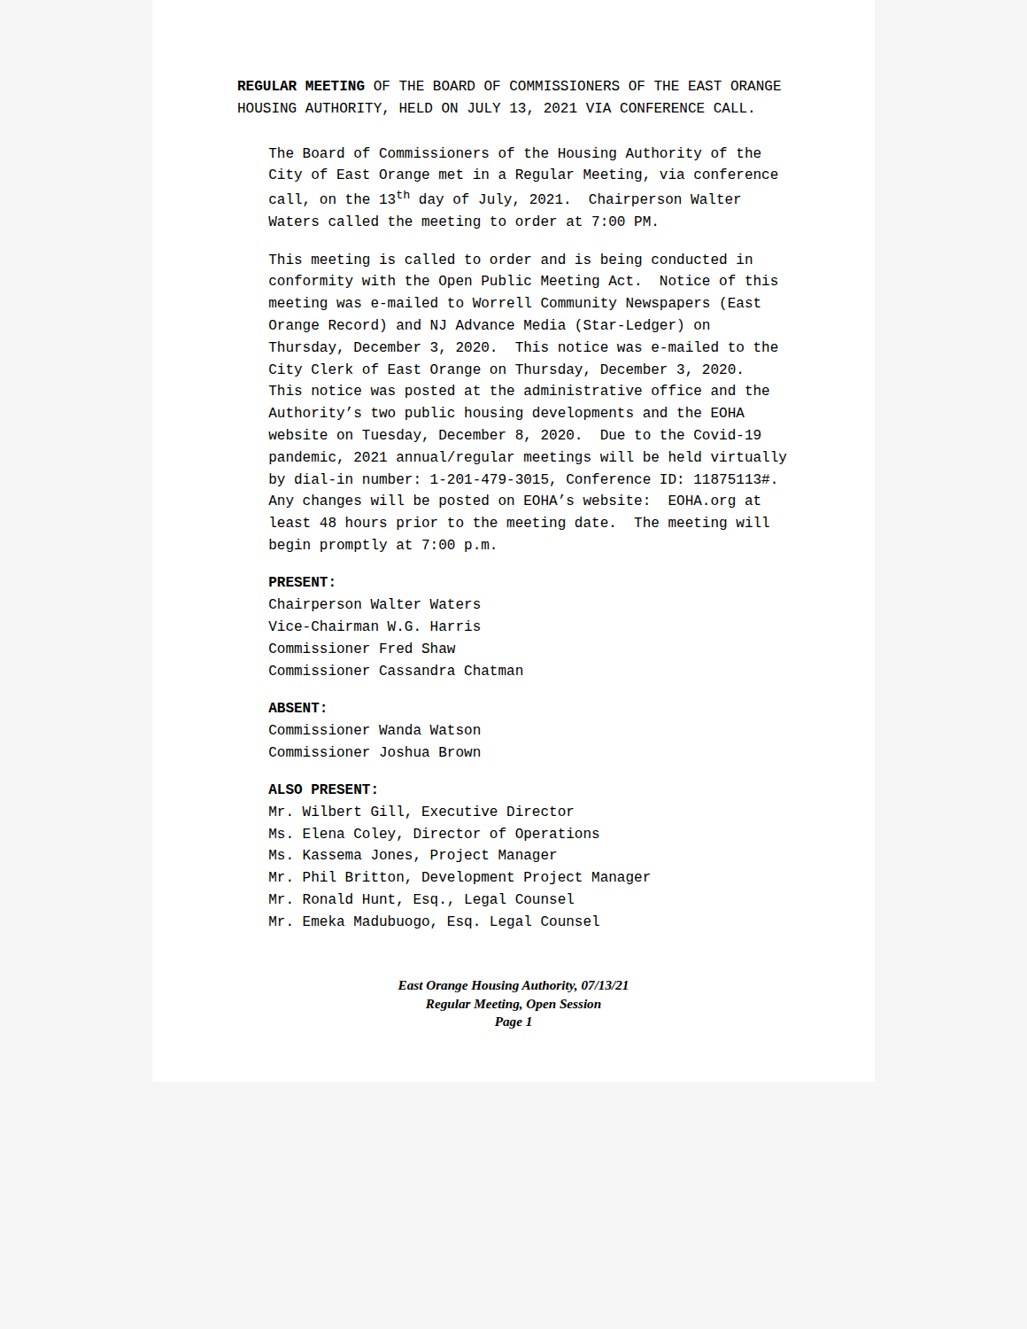REGULAR MEETING OF THE BOARD OF COMMISSIONERS OF THE EAST ORANGE HOUSING AUTHORITY, HELD ON JULY 13, 2021 VIA CONFERENCE CALL.
The Board of Commissioners of the Housing Authority of the City of East Orange met in a Regular Meeting, via conference call, on the 13th day of July, 2021. Chairperson Walter Waters called the meeting to order at 7:00 PM.
This meeting is called to order and is being conducted in conformity with the Open Public Meeting Act. Notice of this meeting was e-mailed to Worrell Community Newspapers (East Orange Record) and NJ Advance Media (Star-Ledger) on Thursday, December 3, 2020. This notice was e-mailed to the City Clerk of East Orange on Thursday, December 3, 2020. This notice was posted at the administrative office and the Authority’s two public housing developments and the EOHA website on Tuesday, December 8, 2020. Due to the Covid-19 pandemic, 2021 annual/regular meetings will be held virtually by dial-in number: 1-201-479-3015, Conference ID: 11875113#. Any changes will be posted on EOHA’s website: EOHA.org at least 48 hours prior to the meeting date. The meeting will begin promptly at 7:00 p.m.
PRESENT:
Chairperson Walter Waters
Vice-Chairman W.G. Harris
Commissioner Fred Shaw
Commissioner Cassandra Chatman
ABSENT:
Commissioner Wanda Watson
Commissioner Joshua Brown
ALSO PRESENT:
Mr. Wilbert Gill, Executive Director
Ms. Elena Coley, Director of Operations
Ms. Kassema Jones, Project Manager
Mr. Phil Britton, Development Project Manager
Mr. Ronald Hunt, Esq., Legal Counsel
Mr. Emeka Madubuogo, Esq. Legal Counsel
East Orange Housing Authority, 07/13/21
Regular Meeting, Open Session
Page 1